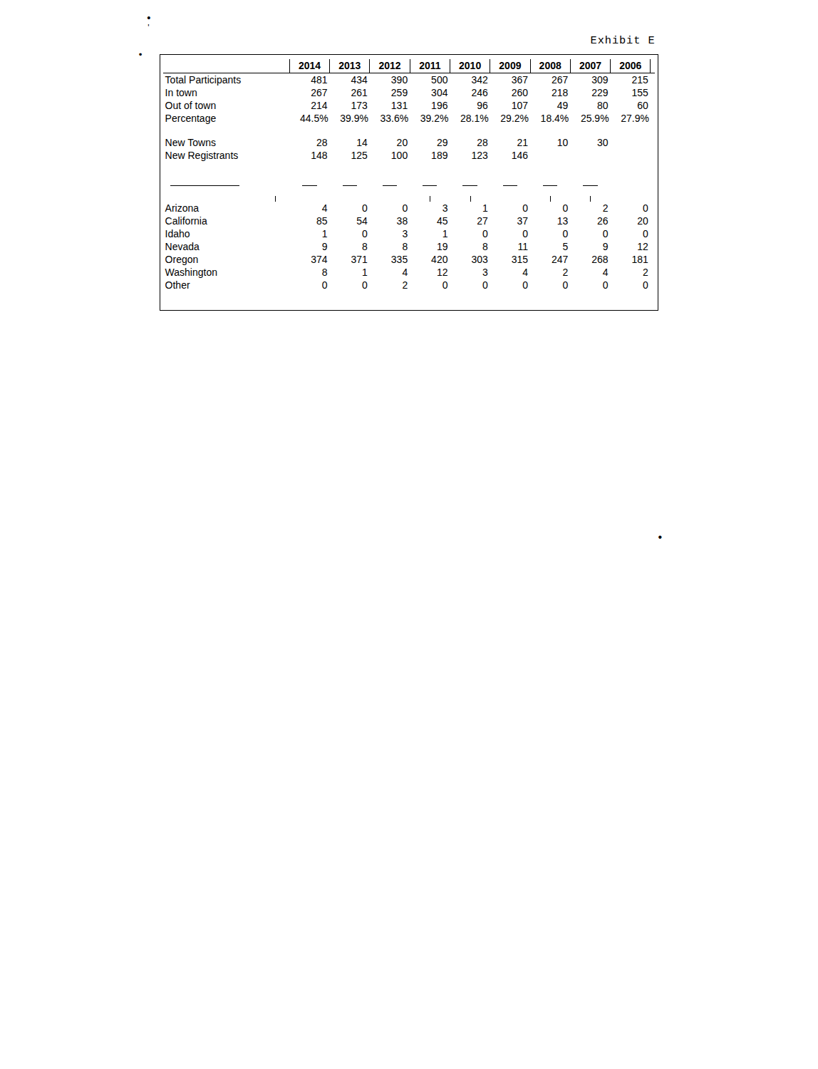• '
•
Exhibit E
| | | 2014 | 2013 | 2012 | 2011 | 2010 | 2009 | 2008 | 2007 | 2006 | |
| Total Participants | | 481 | 434 | 390 | 500 | 342 | 367 | 267 | 309 | 215 | |
| In town | | 267 | 261 | 259 | 304 | 246 | 260 | 218 | 229 | 155 | |
| Out of town | | 214 | 173 | 131 | 196 | 96 | 107 | 49 | 80 | 60 | |
| Percentage | | 44.5% | 39.9% | 33.6% | 39.2% | 28.1% | 29.2% | 18.4% | 25.9% | 27.9% | |
| New Towns | | 28 | 14 | 20 | 29 | 28 | 21 | 10 | 30 | | |
| New Registrants | | 148 | 125 | 100 | 189 | 123 | 146 | | | | |
| Arizona | | 4 | 0 | 0 | 3 | 1 | 0 | 0 | 2 | 0 | |
| California | | 85 | 54 | 38 | 45 | 27 | 37 | 13 | 26 | 20 | |
| Idaho | | 1 | 0 | 3 | 1 | 0 | 0 | 0 | 0 | 0 | |
| Nevada | | 9 | 8 | 8 | 19 | 8 | 11 | 5 | 9 | 12 | |
| Oregon | | 374 | 371 | 335 | 420 | 303 | 315 | 247 | 268 | 181 | |
| Washington | | 8 | 1 | 4 | 12 | 3 | 4 | 2 | 4 | 2 | |
| Other | | 0 | 0 | 2 | 0 | 0 | 0 | 0 | 0 | 0 | |
•